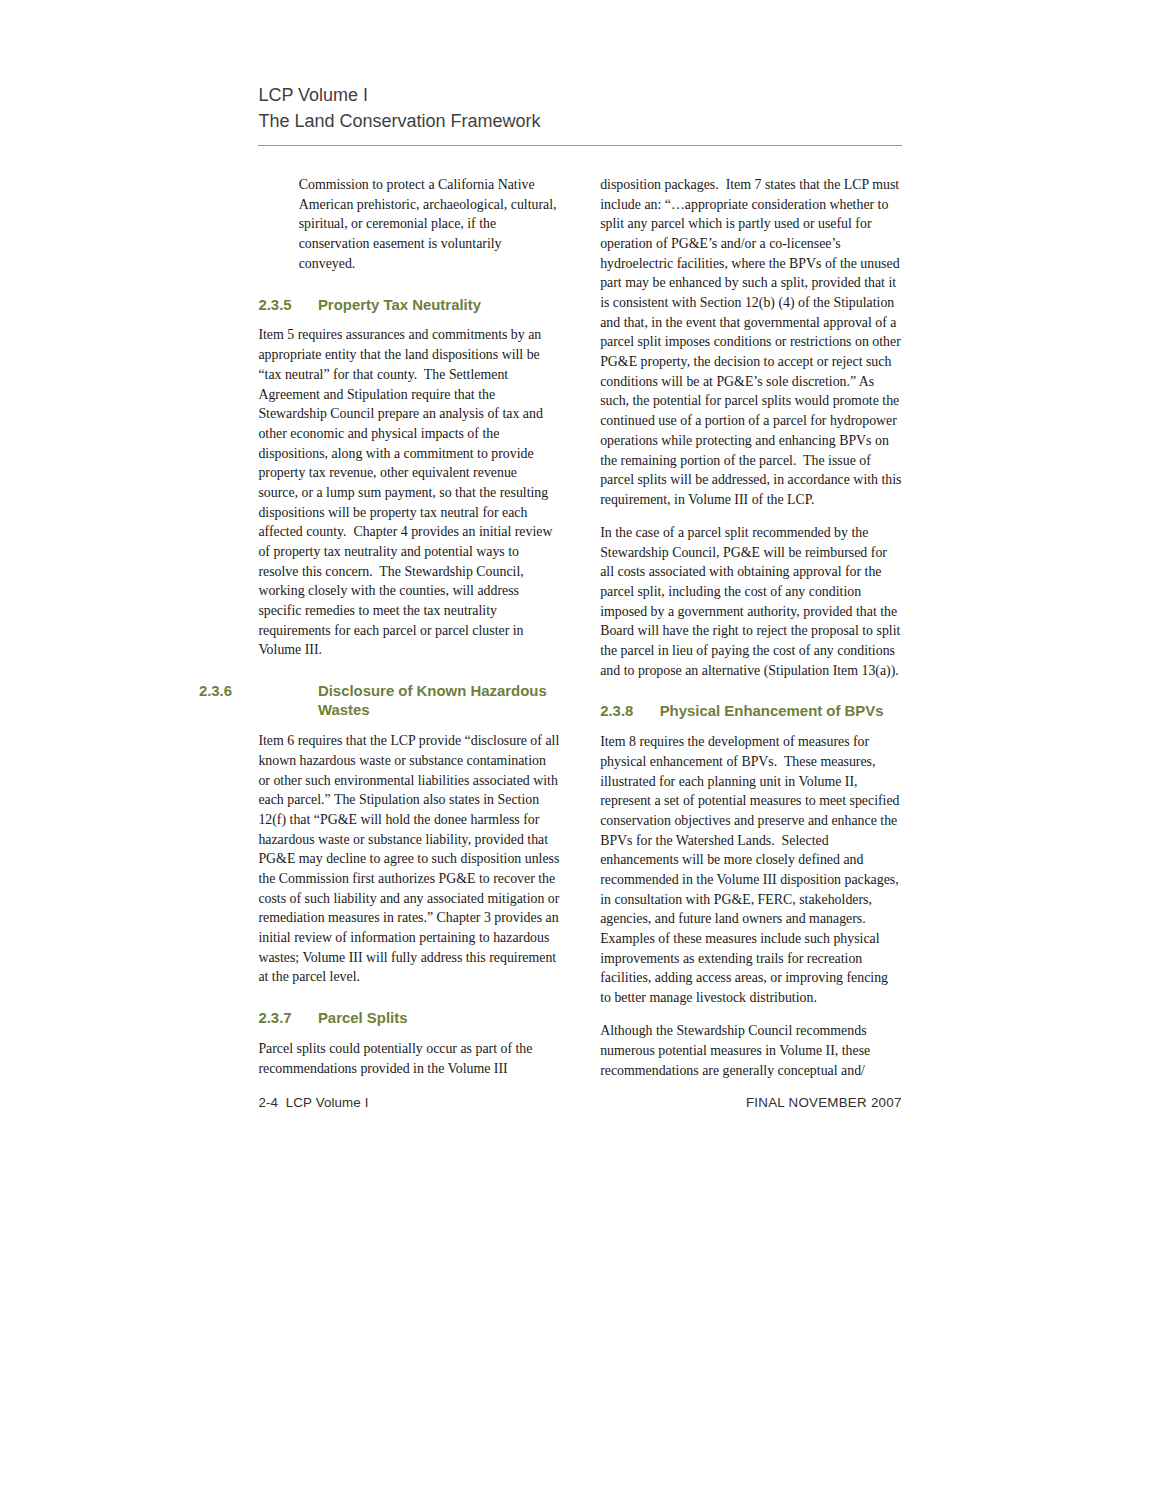LCP Volume I The Land Conservation Framework
Commission to protect a California Native American prehistoric, archaeological, cultural, spiritual, or ceremonial place, if the conservation easement is voluntarily conveyed.
2.3.5 Property Tax Neutrality
Item 5 requires assurances and commitments by an appropriate entity that the land dispositions will be “tax neutral” for that county. The Settlement Agreement and Stipulation require that the Stewardship Council prepare an analysis of tax and other economic and physical impacts of the dispositions, along with a commitment to provide property tax revenue, other equivalent revenue source, or a lump sum payment, so that the resulting dispositions will be property tax neutral for each affected county. Chapter 4 provides an initial review of property tax neutrality and potential ways to resolve this concern. The Stewardship Council, working closely with the counties, will address specific remedies to meet the tax neutrality requirements for each parcel or parcel cluster in Volume III.
2.3.6 Disclosure of Known Hazardous Wastes
Item 6 requires that the LCP provide “disclosure of all known hazardous waste or substance contamination or other such environmental liabilities associated with each parcel.” The Stipulation also states in Section 12(f) that “PG&E will hold the donee harmless for hazardous waste or substance liability, provided that PG&E may decline to agree to such disposition unless the Commission first authorizes PG&E to recover the costs of such liability and any associated mitigation or remediation measures in rates.” Chapter 3 provides an initial review of information pertaining to hazardous wastes; Volume III will fully address this requirement at the parcel level.
2.3.7 Parcel Splits
Parcel splits could potentially occur as part of the recommendations provided in the Volume III disposition packages. Item 7 states that the LCP must include an: “…appropriate consideration whether to split any parcel which is partly used or useful for operation of PG&E’s and/or a co-licensee’s hydroelectric facilities, where the BPVs of the unused part may be enhanced by such a split, provided that it is consistent with Section 12(b) (4) of the Stipulation and that, in the event that governmental approval of a parcel split imposes conditions or restrictions on other PG&E property, the decision to accept or reject such conditions will be at PG&E’s sole discretion.” As such, the potential for parcel splits would promote the continued use of a portion of a parcel for hydropower operations while protecting and enhancing BPVs on the remaining portion of the parcel. The issue of parcel splits will be addressed, in accordance with this requirement, in Volume III of the LCP.
In the case of a parcel split recommended by the Stewardship Council, PG&E will be reimbursed for all costs associated with obtaining approval for the parcel split, including the cost of any condition imposed by a government authority, provided that the Board will have the right to reject the proposal to split the parcel in lieu of paying the cost of any conditions and to propose an alternative (Stipulation Item 13(a)).
2.3.8 Physical Enhancement of BPVs
Item 8 requires the development of measures for physical enhancement of BPVs. These measures, illustrated for each planning unit in Volume II, represent a set of potential measures to meet specified conservation objectives and preserve and enhance the BPVs for the Watershed Lands. Selected enhancements will be more closely defined and recommended in the Volume III disposition packages, in consultation with PG&E, FERC, stakeholders, agencies, and future land owners and managers. Examples of these measures include such physical improvements as extending trails for recreation facilities, adding access areas, or improving fencing to better manage livestock distribution.
Although the Stewardship Council recommends numerous potential measures in Volume II, these recommendations are generally conceptual and/
2-4 LCP Volume I FINAL NOVEMBER 2007